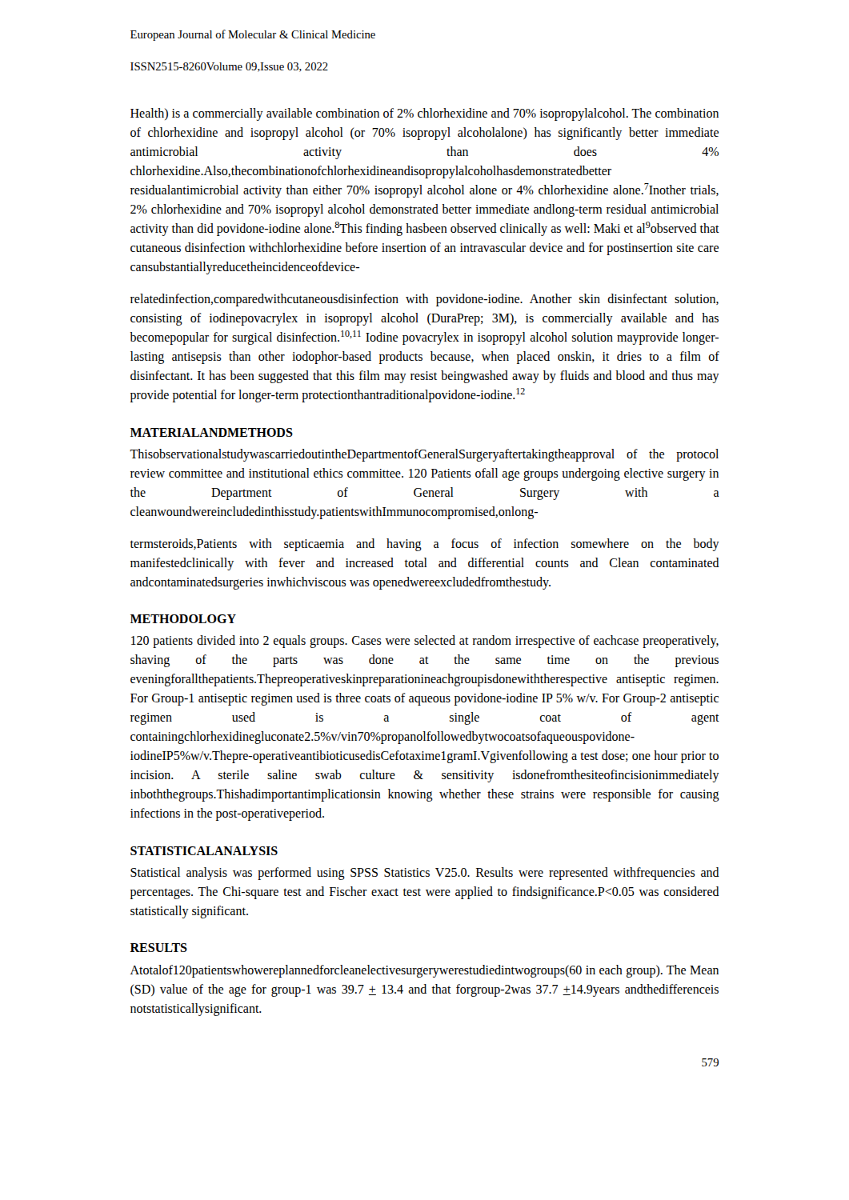European Journal of Molecular & Clinical Medicine
ISSN2515-8260Volume 09,Issue 03, 2022
Health) is a commercially available combination of 2% chlorhexidine and 70% isopropylalcohol. The combination of chlorhexidine and isopropyl alcohol (or 70% isopropyl alcoholalone) has significantly better immediate antimicrobial activity than does 4% chlorhexidine.Also,thecombinationofchlorhexidineandisopropylalcoholhasdemonstratedbetter residualantimicrobial activity than either 70% isopropyl alcohol alone or 4% chlorhexidine alone.7Inother trials, 2% chlorhexidine and 70% isopropyl alcohol demonstrated better immediate andlong-term residual antimicrobial activity than did povidone-iodine alone.8This finding hasbeen observed clinically as well: Maki et al9observed that cutaneous disinfection withchlorhexidine before insertion of an intravascular device and for postinsertion site care cansubstantiallyreducetheincidenceofdevice-
relatedinfection,comparedwithcutaneousdisinfection with povidone-iodine. Another skin disinfectant solution, consisting of iodinepovacrylex in isopropyl alcohol (DuraPrep; 3M), is commercially available and has becomepopular for surgical disinfection.10,11 Iodine povacrylex in isopropyl alcohol solution mayprovide longer-lasting antisepsis than other iodophor-based products because, when placed onskin, it dries to a film of disinfectant. It has been suggested that this film may resist beingwashed away by fluids and blood and thus may provide potential for longer-term protectionthantraditionalpovidone-iodine.12
Materialandmethods
ThisobservationalstudywascarriedoutintheDepartmentofGeneralSurgeryaftertakingtheapproval of the protocol review committee and institutional ethics committee. 120 Patients ofall age groups undergoing elective surgery in the Department of General Surgery with a cleanwoundwereincludedinthisstudy.patientswithImmunocompromised,onlong-
termsteroids,Patients with septicaemia and having a focus of infection somewhere on the body manifestedclinically with fever and increased total and differential counts and Clean contaminated andcontaminatedsurgeries inwhichviscous was openedwereexcludedfromthestudy.
Methodology
120 patients divided into 2 equals groups. Cases were selected at random irrespective of eachcase preoperatively, shaving of the parts was done at the same time on the previous eveningforallthepatients.Thepreoperativeskinpreparationineachgroupisdonewiththerespective antiseptic regimen. For Group-1 antiseptic regimen used is three coats of aqueous povidone-iodine IP 5% w/v. For Group-2 antiseptic regimen used is a single coat of agent containingchlorhexidinegluconate2.5%v/vin70%propanolfollowedbytwocoatsofaqueouspovidone-iodineIP5%w/v.Thepre-operativeantibioticusedisCefotaxime1gramI.Vgivenfollowing a test dose; one hour prior to incision. A sterile saline swab culture & sensitivity isdonefromthesiteofincisionimmediately inboththegroups.Thishadimportantimplicationsin knowing whether these strains were responsible for causing infections in the post-operativeperiod.
Statisticalanalysis
Statistical analysis was performed using SPSS Statistics V25.0. Results were represented withfrequencies and percentages. The Chi-square test and Fischer exact test were applied to findsignificance.P<0.05 was considered statistically significant.
Results
Atotalof120patientswhowereplannedforcleanelectivesurgerywerestudiedintwogroups(60 in each group). The Mean (SD) value of the age for group-1 was 39.7 + 13.4 and that forgroup-2was 37.7 +14.9years andthedifferenceis notstatisticallysignificant.
579